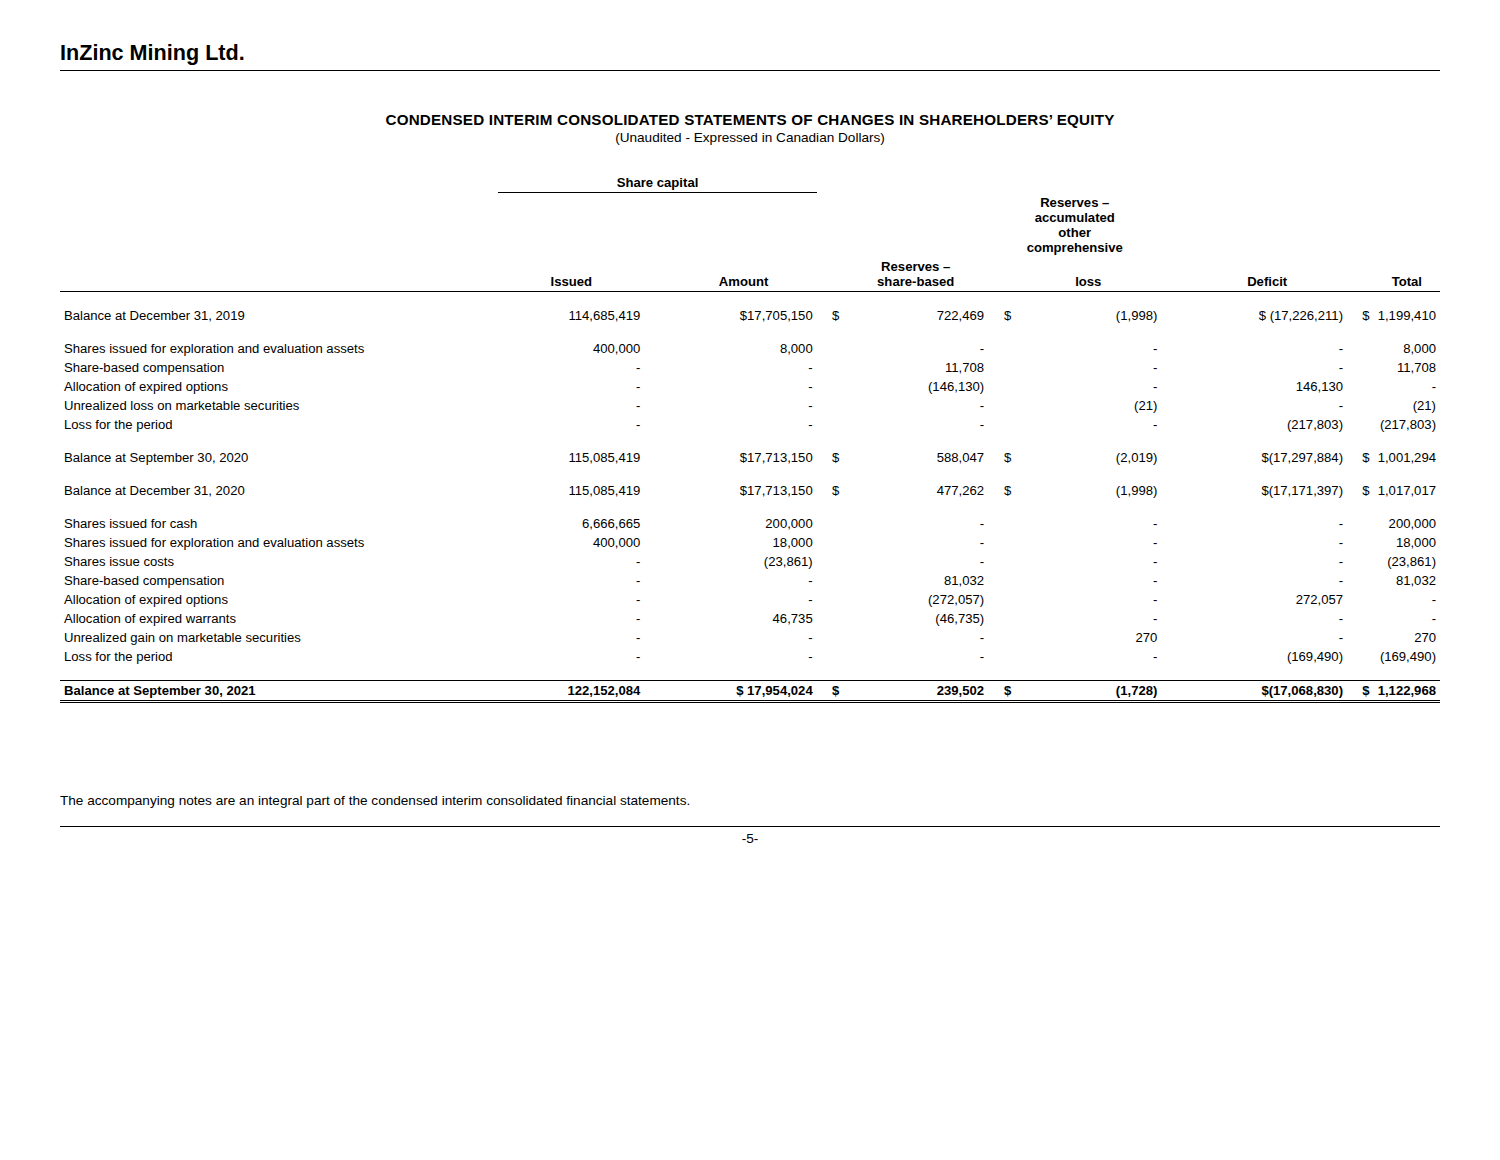InZinc Mining Ltd.
CONDENSED INTERIM CONSOLIDATED STATEMENTS OF CHANGES IN SHAREHOLDERS’ EQUITY
(Unaudited - Expressed in Canadian Dollars)
| | Share capital | |
| --- | --- | --- |
| | | | Reserves – accumulated other comprehensive | | |
| | Issued | | Amount | | Reserves – share-based | | loss | | Deficit | | Total |
| Balance at December 31, 2019 | 114,685,419 | | $17,705,150 | $ | 722,469 | $ | (1,998) | | $ (17,226,211) | $ | 1,199,410 |
| Shares issued for exploration and evaluation assets | 400,000 | | 8,000 | | - | | - | | - | | 8,000 |
| Share-based compensation | - | | - | | 11,708 | | - | | - | | 11,708 |
| Allocation of expired options | - | | - | | (146,130) | | - | | 146,130 | | - |
| Unrealized loss on marketable securities | - | | - | | - | | (21) | | - | | (21) |
| Loss for the period | - | | - | | - | | - | | (217,803) | | (217,803) |
| Balance at September 30, 2020 | 115,085,419 | | $17,713,150 | $ | 588,047 | $ | (2,019) | | $(17,297,884) | $ | 1,001,294 |
| Balance at December 31, 2020 | 115,085,419 | | $17,713,150 | $ | 477,262 | $ | (1,998) | | $(17,171,397) | $ | 1,017,017 |
| Shares issued for cash | 6,666,665 | | 200,000 | | - | | - | | - | | 200,000 |
| Shares issued for exploration and evaluation assets | 400,000 | | 18,000 | | - | | - | | - | | 18,000 |
| Shares issue costs | - | | (23,861) | | - | | - | | - | | (23,861) |
| Share-based compensation | - | | - | | 81,032 | | - | | - | | 81,032 |
| Allocation of expired options | - | | - | | (272,057) | | - | | 272,057 | | - |
| Allocation of expired warrants | - | | 46,735 | | (46,735) | | - | | - | | - |
| Unrealized gain on marketable securities | - | | - | | - | | 270 | | - | | 270 |
| Loss for the period | - | | - | | - | | - | | (169,490) | | (169,490) |
| Balance at September 30, 2021 | 122,152,084 | | $ 17,954,024 | $ | 239,502 | $ | (1,728) | | $(17,068,830) | $ | 1,122,968 |
The accompanying notes are an integral part of the condensed interim consolidated financial statements.
-5-